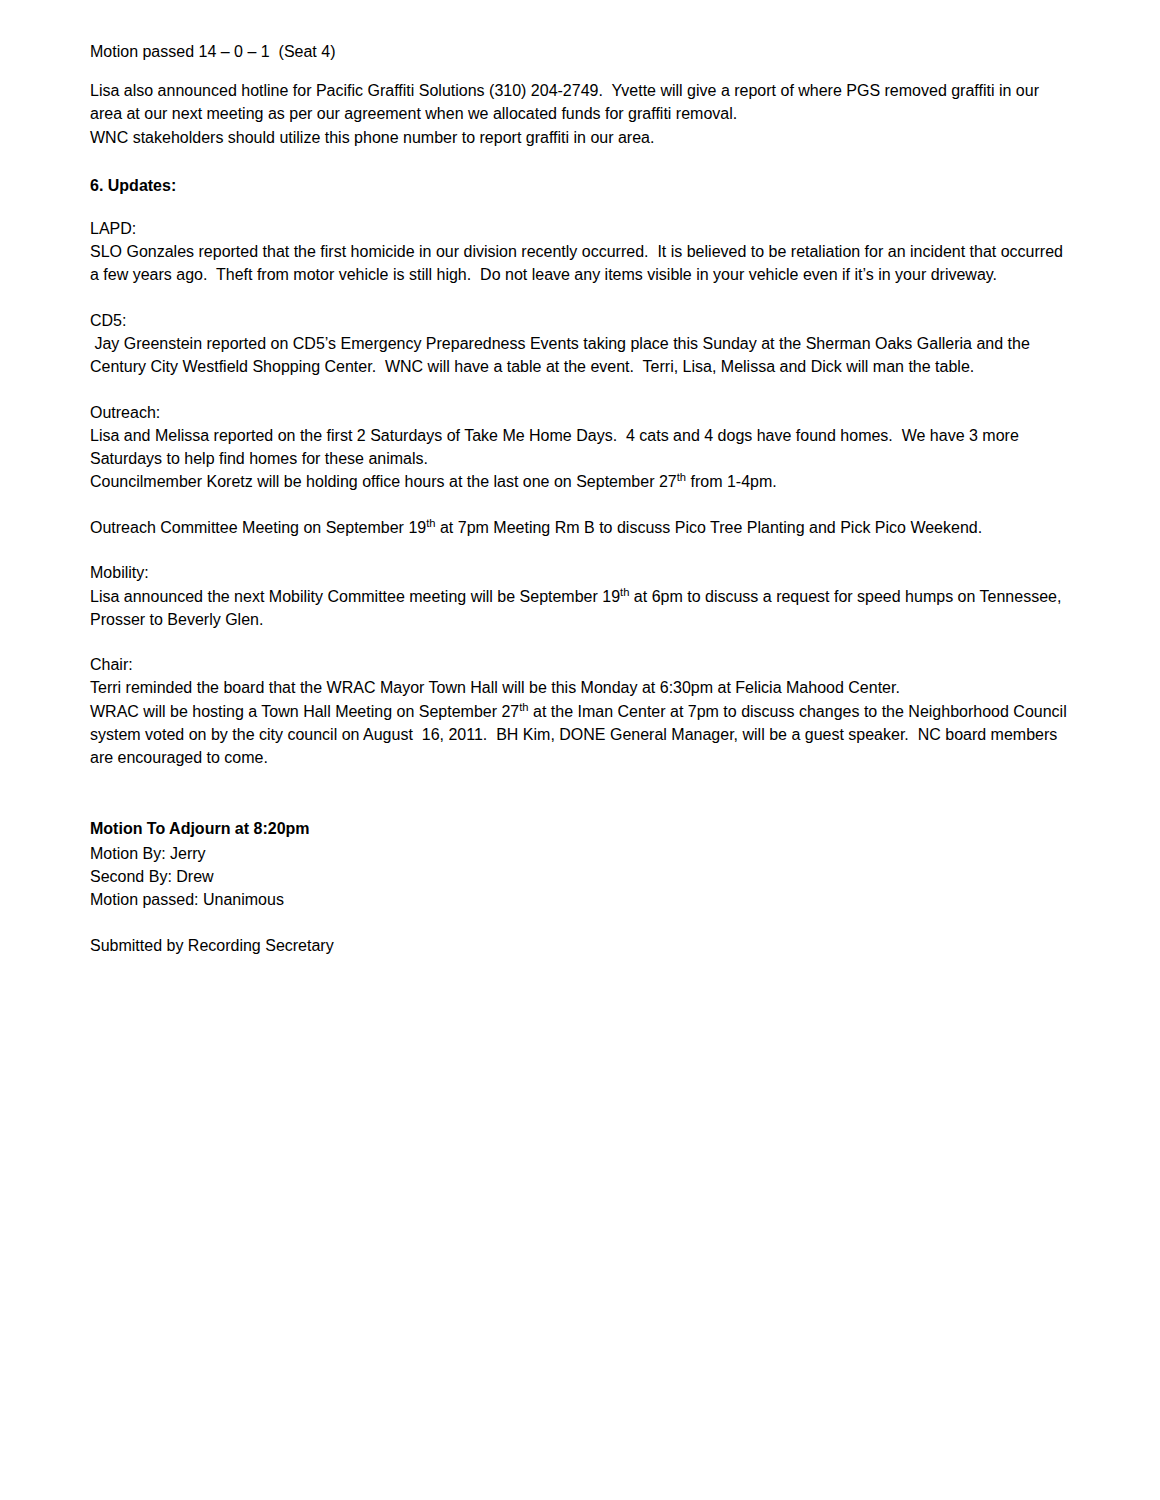Motion passed 14 – 0 – 1 (Seat 4)
Lisa also announced hotline for Pacific Graffiti Solutions (310) 204-2749. Yvette will give a report of where PGS removed graffiti in our area at our next meeting as per our agreement when we allocated funds for graffiti removal.
WNC stakeholders should utilize this phone number to report graffiti in our area.
6. Updates:
LAPD:
SLO Gonzales reported that the first homicide in our division recently occurred. It is believed to be retaliation for an incident that occurred a few years ago. Theft from motor vehicle is still high. Do not leave any items visible in your vehicle even if it’s in your driveway.
CD5:
Jay Greenstein reported on CD5’s Emergency Preparedness Events taking place this Sunday at the Sherman Oaks Galleria and the Century City Westfield Shopping Center. WNC will have a table at the event. Terri, Lisa, Melissa and Dick will man the table.
Outreach:
Lisa and Melissa reported on the first 2 Saturdays of Take Me Home Days. 4 cats and 4 dogs have found homes. We have 3 more Saturdays to help find homes for these animals.
Councilmember Koretz will be holding office hours at the last one on September 27th from 1-4pm.
Outreach Committee Meeting on September 19th at 7pm Meeting Rm B to discuss Pico Tree Planting and Pick Pico Weekend.
Mobility:
Lisa announced the next Mobility Committee meeting will be September 19th at 6pm to discuss a request for speed humps on Tennessee, Prosser to Beverly Glen.
Chair:
Terri reminded the board that the WRAC Mayor Town Hall will be this Monday at 6:30pm at Felicia Mahood Center.
WRAC will be hosting a Town Hall Meeting on September 27th at the Iman Center at 7pm to discuss changes to the Neighborhood Council system voted on by the city council on August 16, 2011. BH Kim, DONE General Manager, will be a guest speaker. NC board members are encouraged to come.
Motion To Adjourn at 8:20pm
Motion By: Jerry
Second By: Drew
Motion passed: Unanimous
Submitted by Recording Secretary